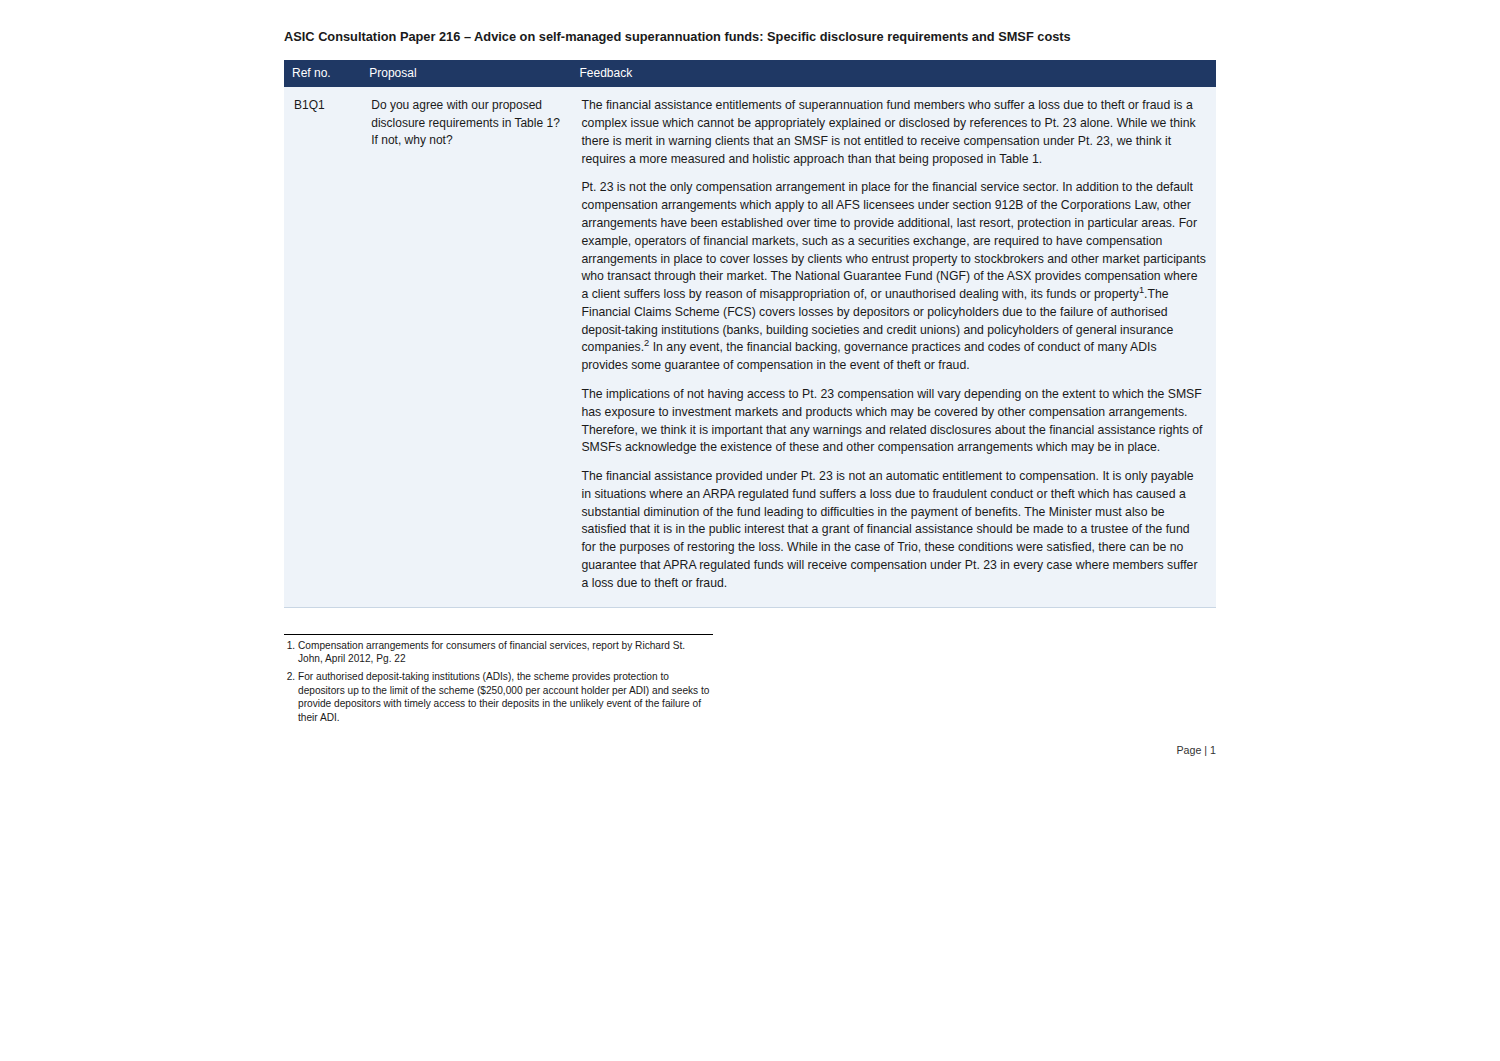ASIC Consultation Paper 216 – Advice on self-managed superannuation funds: Specific disclosure requirements and SMSF costs
| Ref no. | Proposal | Feedback |
| --- | --- | --- |
| B1Q1 | Do you agree with our proposed disclosure requirements in Table 1? If not, why not? | The financial assistance entitlements of superannuation fund members who suffer a loss due to theft or fraud is a complex issue which cannot be appropriately explained or disclosed by references to Pt. 23 alone. While we think there is merit in warning clients that an SMSF is not entitled to receive compensation under Pt. 23, we think it requires a more measured and holistic approach than that being proposed in Table 1. Pt. 23 is not the only compensation arrangement in place for the financial service sector. In addition to the default compensation arrangements which apply to all AFS licensees under section 912B of the Corporations Law, other arrangements have been established over time to provide additional, last resort, protection in particular areas. For example, operators of financial markets, such as a securities exchange, are required to have compensation arrangements in place to cover losses by clients who entrust property to stockbrokers and other market participants who transact through their market. The National Guarantee Fund (NGF) of the ASX provides compensation where a client suffers loss by reason of misappropriation of, or unauthorised dealing with, its funds or property 1 .The Financial Claims Scheme (FCS) covers losses by depositors or policyholders due to the failure of authorised deposit-taking institutions (banks, building societies and credit unions) and policyholders of general insurance companies. 2 In any event, the financial backing, governance practices and codes of conduct of many ADIs provides some guarantee of compensation in the event of theft or fraud. The implications of not having access to Pt. 23 compensation will vary depending on the extent to which the SMSF has exposure to investment markets and products which may be covered by other compensation arrangements. Therefore, we think it is important that any warnings and related disclosures about the financial assistance rights of SMSFs acknowledge the existence of these and other compensation arrangements which may be in place. The financial assistance provided under Pt. 23 is not an automatic entitlement to compensation. It is only payable in situations where an ARPA regulated fund suffers a loss due to fraudulent conduct or theft which has caused a substantial diminution of the fund leading to difficulties in the payment of benefits. The Minister must also be satisfied that it is in the public interest that a grant of financial assistance should be made to a trustee of the fund for the purposes of restoring the loss. While in the case of Trio, these conditions were satisfied, there can be no guarantee that APRA regulated funds will receive compensation under Pt. 23 in every case where members suffer a loss due to theft or fraud. |
Compensation arrangements for consumers of financial services, report by Richard St. John, April 2012, Pg. 22
For authorised deposit-taking institutions (ADIs), the scheme provides protection to depositors up to the limit of the scheme ($250,000 per account holder per ADI) and seeks to provide depositors with timely access to their deposits in the unlikely event of the failure of their ADI.
Page | 1